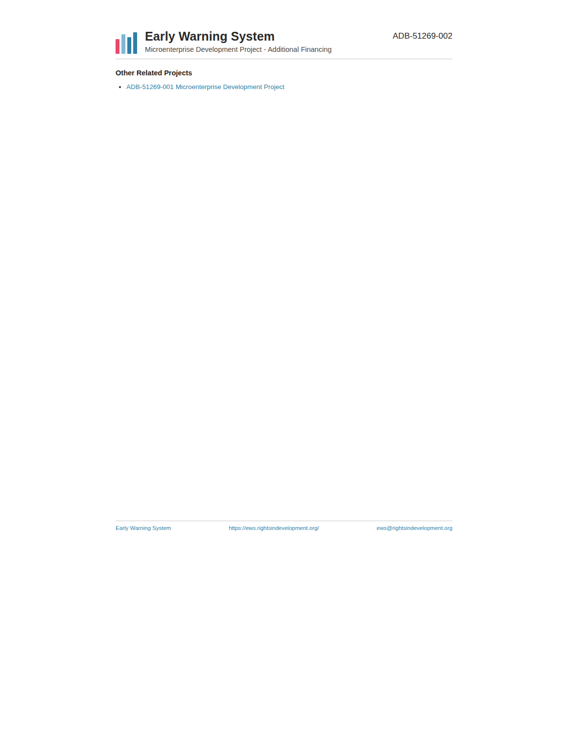Early Warning System
Microenterprise Development Project - Additional Financing
ADB-51269-002
Other Related Projects
ADB-51269-001 Microenterprise Development Project
Early Warning System https://ews.rightsindevelopment.org/ ews@rightsindevelopment.org